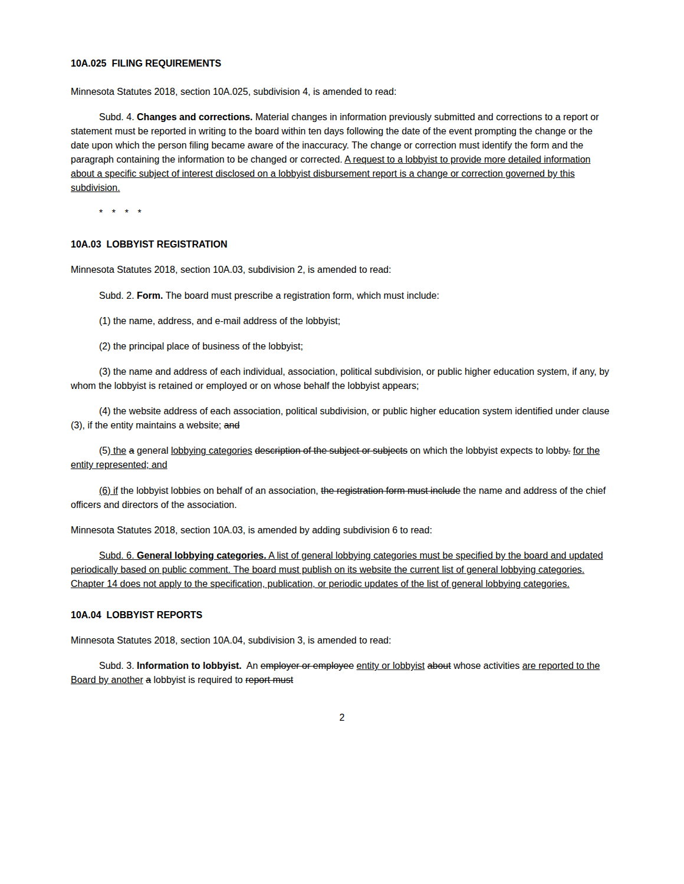10A.025 FILING REQUIREMENTS
Minnesota Statutes 2018, section 10A.025, subdivision 4, is amended to read:
Subd. 4. Changes and corrections. Material changes in information previously submitted and corrections to a report or statement must be reported in writing to the board within ten days following the date of the event prompting the change or the date upon which the person filing became aware of the inaccuracy. The change or correction must identify the form and the paragraph containing the information to be changed or corrected. A request to a lobbyist to provide more detailed information about a specific subject of interest disclosed on a lobbyist disbursement report is a change or correction governed by this subdivision.
* * * *
10A.03 LOBBYIST REGISTRATION
Minnesota Statutes 2018, section 10A.03, subdivision 2, is amended to read:
Subd. 2. Form. The board must prescribe a registration form, which must include:
(1) the name, address, and e-mail address of the lobbyist;
(2) the principal place of business of the lobbyist;
(3) the name and address of each individual, association, political subdivision, or public higher education system, if any, by whom the lobbyist is retained or employed or on whose behalf the lobbyist appears;
(4) the website address of each association, political subdivision, or public higher education system identified under clause (3), if the entity maintains a website; and
(5) the a general lobbying categories description of the subject or subjects on which the lobbyist expects to lobby. for the entity represented; and
(6) if the lobbyist lobbies on behalf of an association, the registration form must include the name and address of the chief officers and directors of the association.
Minnesota Statutes 2018, section 10A.03, is amended by adding subdivision 6 to read:
Subd. 6. General lobbying categories. A list of general lobbying categories must be specified by the board and updated periodically based on public comment. The board must publish on its website the current list of general lobbying categories. Chapter 14 does not apply to the specification, publication, or periodic updates of the list of general lobbying categories.
10A.04 LOBBYIST REPORTS
Minnesota Statutes 2018, section 10A.04, subdivision 3, is amended to read:
Subd. 3. Information to lobbyist. An employer or employee entity or lobbyist about whose activities are reported to the Board by another a lobbyist is required to report must
2